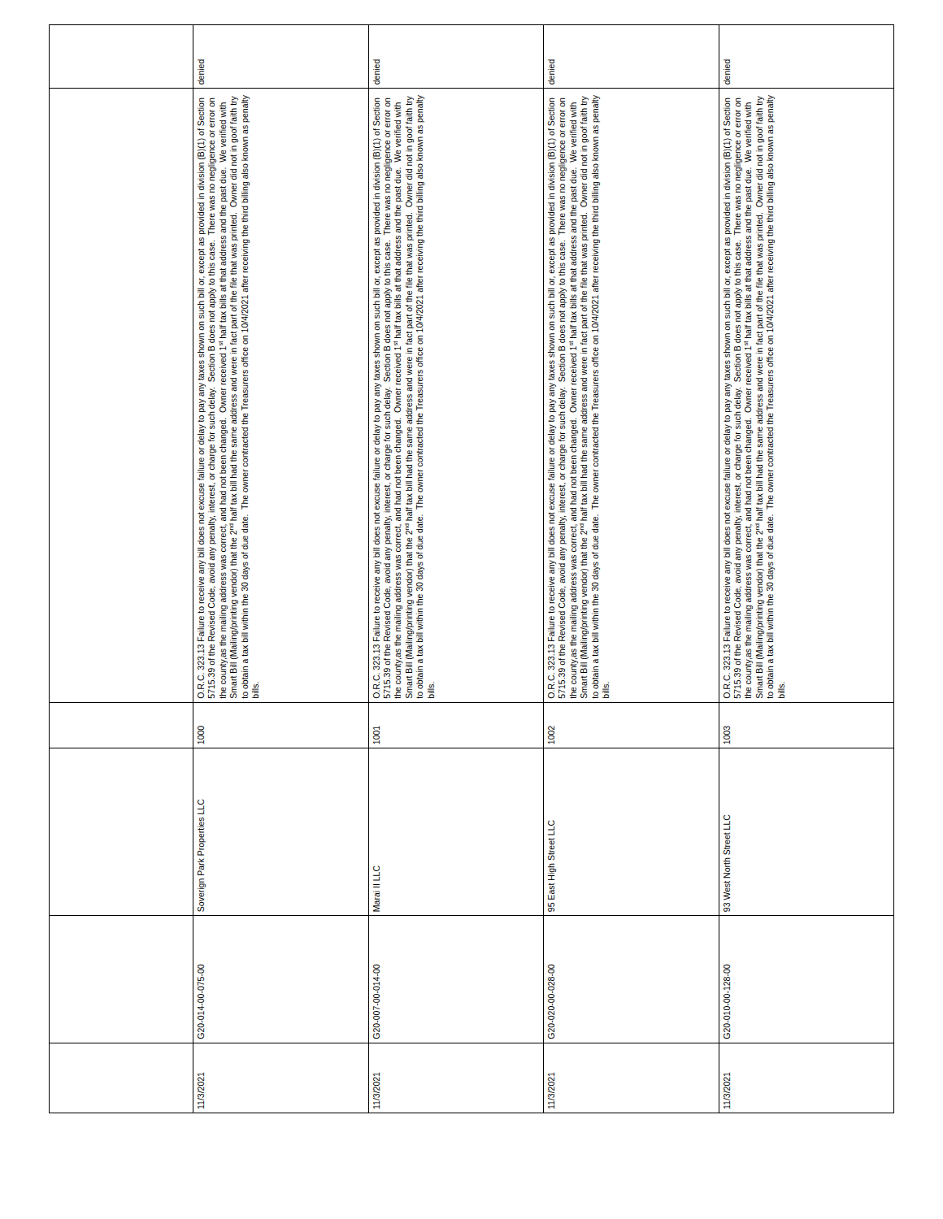| 11/3/2021 | G20-014-00-075-00 | Soverign Park Properties LLC | 1000 | O.R.C. 323.13 Failure to receive any bill does not excuse failure or delay to pay any taxes shown on such bill or, except as provided in division (B)(1) of Section 5715.39 of the Revised Code, avoid any penalty, interest, or charge for such delay. Section B does not apply to this case. There was no negligence or error on the county,as the mailing address was correct, and had not been changed. Owner received 1 st half tax bills at that address and the past due. We verified with Smart Bill (Mailing/printing vendor) that the 2 nd half tax bill had the same address and were in fact part of the file that was printed. Owner did not in goof faith try to obtain a tax bill within the 30 days of due date. The owner contracted the Treasurers office on 10/4/2021 after receiving the third billing also known as penalty bills. | denied |
| 11/3/2021 | G20-007-00-014-00 | Marai II LLC | 1001 | O.R.C. 323.13 Failure to receive any bill does not excuse failure or delay to pay any taxes shown on such bill or, except as provided in division (B)(1) of Section 5715.39 of the Revised Code, avoid any penalty, interest, or charge for such delay. Section B does not apply to this case. There was no negligence or error on the county,as the mailing address was correct, and had not been changed. Owner received 1 st half tax bills at that address and the past due. We verified with Smart Bill (Mailing/printing vendor) that the 2 nd half tax bill had the same address and were in fact part of the file that was printed. Owner did not in goof faith try to obtain a tax bill within the 30 days of due date. The owner contracted the Treasurers office on 10/4/2021 after receiving the third billing also known as penalty bills. | denied |
| 11/3/2021 | G20-020-00-028-00 | 95 East High Street LLC | 1002 | O.R.C. 323.13 Failure to receive any bill does not excuse failure or delay to pay any taxes shown on such bill or, except as provided in division (B)(1) of Section 5715.39 of the Revised Code, avoid any penalty, interest, or charge for such delay. Section B does not apply to this case. There was no negligence or error on the county,as the mailing address was correct, and had not been changed. Owner received 1 st half tax bills at that address and the past due. We verified with Smart Bill (Mailing/printing vendor) that the 2 nd half tax bill had the same address and were in fact part of the file that was printed. Owner did not in goof faith try to obtain a tax bill within the 30 days of due date. The owner contracted the Treasurers office on 10/4/2021 after receiving the third billing also known as penalty bills. | denied |
| 11/3/2021 | G20-010-00-128-00 | 93 West North Street LLC | 1003 | O.R.C. 323.13 Failure to receive any bill does not excuse failure or delay to pay any taxes shown on such bill or, except as provided in division (B)(1) of Section 5715.39 of the Revised Code, avoid any penalty, interest, or charge for such delay. Section B does not apply to this case. There was no negligence or error on the county,as the mailing address was correct, and had not been changed. Owner received 1 st half tax bills at that address and the past due. We verified with Smart Bill (Mailing/printing vendor) that the 2 nd half tax bill had the same address and were in fact part of the file that was printed. Owner did not in goof faith try to obtain a tax bill within the 30 days of due date. The owner contracted the Treasurers office on 10/4/2021 after receiving the third billing also known as penalty bills. | denied |